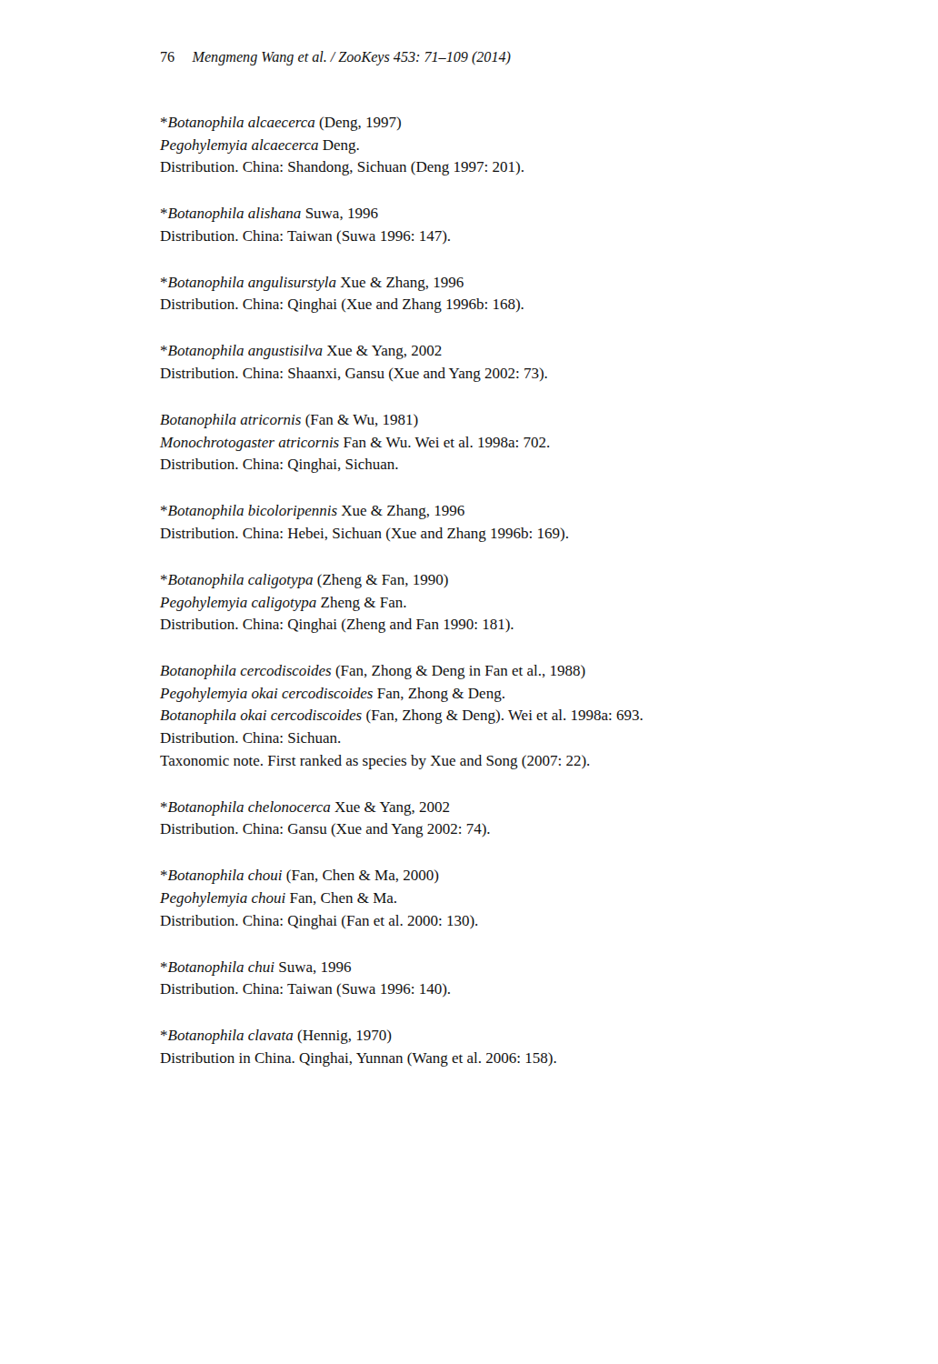76 Mengmeng Wang et al. / ZooKeys 453: 71–109 (2014)
*Botanophila alcaecerca (Deng, 1997)
Pegohylemyia alcaecerca Deng.
Distribution. China: Shandong, Sichuan (Deng 1997: 201).
*Botanophila alishana Suwa, 1996
Distribution. China: Taiwan (Suwa 1996: 147).
*Botanophila angulisurstyla Xue & Zhang, 1996
Distribution. China: Qinghai (Xue and Zhang 1996b: 168).
*Botanophila angustisilva Xue & Yang, 2002
Distribution. China: Shaanxi, Gansu (Xue and Yang 2002: 73).
Botanophila atricornis (Fan & Wu, 1981)
Monochrotogaster atricornis Fan & Wu. Wei et al. 1998a: 702.
Distribution. China: Qinghai, Sichuan.
*Botanophila bicoloripennis Xue & Zhang, 1996
Distribution. China: Hebei, Sichuan (Xue and Zhang 1996b: 169).
*Botanophila caligotypa (Zheng & Fan, 1990)
Pegohylemyia caligotypa Zheng & Fan.
Distribution. China: Qinghai (Zheng and Fan 1990: 181).
Botanophila cercodiscoides (Fan, Zhong & Deng in Fan et al., 1988)
Pegohylemyia okai cercodiscoides Fan, Zhong & Deng.
Botanophila okai cercodiscoides (Fan, Zhong & Deng). Wei et al. 1998a: 693.
Distribution. China: Sichuan.
Taxonomic note. First ranked as species by Xue and Song (2007: 22).
*Botanophila chelonocerca Xue & Yang, 2002
Distribution. China: Gansu (Xue and Yang 2002: 74).
*Botanophila choui (Fan, Chen & Ma, 2000)
Pegohylemyia choui Fan, Chen & Ma.
Distribution. China: Qinghai (Fan et al. 2000: 130).
*Botanophila chui Suwa, 1996
Distribution. China: Taiwan (Suwa 1996: 140).
*Botanophila clavata (Hennig, 1970)
Distribution in China. Qinghai, Yunnan (Wang et al. 2006: 158).